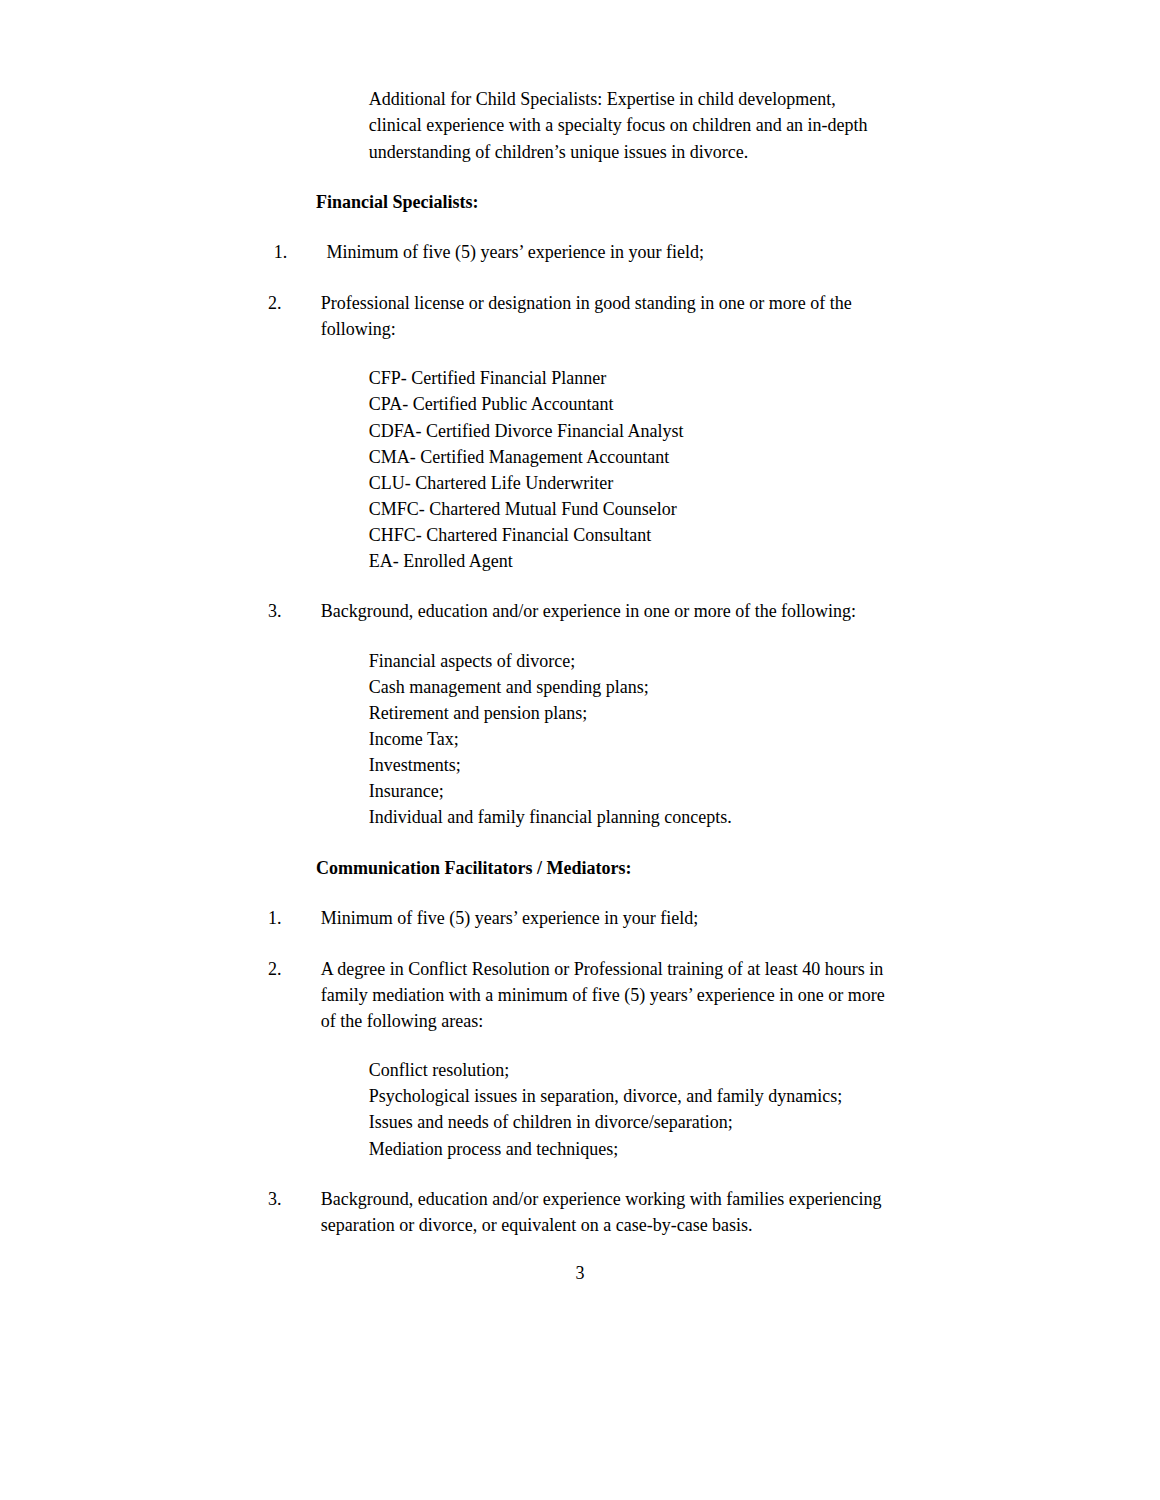Additional for Child Specialists: Expertise in child development, clinical experience with a specialty focus on children and an in-depth understanding of children’s unique issues in divorce.
Financial Specialists:
1.
Minimum of five (5) years’ experience in your field;
2.
Professional license or designation in good standing in one or more of the following:
CFP- Certified Financial Planner
CPA- Certified Public Accountant
CDFA- Certified Divorce Financial Analyst
CMA- Certified Management Accountant
CLU- Chartered Life Underwriter
CMFC- Chartered Mutual Fund Counselor
CHFC- Chartered Financial Consultant
EA- Enrolled Agent
3.
Background, education and/or experience in one or more of the following:
Financial aspects of divorce;
Cash management and spending plans;
Retirement and pension plans;
Income Tax;
Investments;
Insurance;
Individual and family financial planning concepts.
Communication Facilitators / Mediators:
1.
Minimum of five (5) years’ experience in your field;
2.
A degree in Conflict Resolution or Professional training of at least 40 hours in family mediation with a minimum of five (5) years’ experience in one or more of the following areas:
Conflict resolution;
Psychological issues in separation, divorce, and family dynamics;
Issues and needs of children in divorce/separation;
Mediation process and techniques;
3.
Background, education and/or experience working with families experiencing separation or divorce, or equivalent on a case-by-case basis.
3